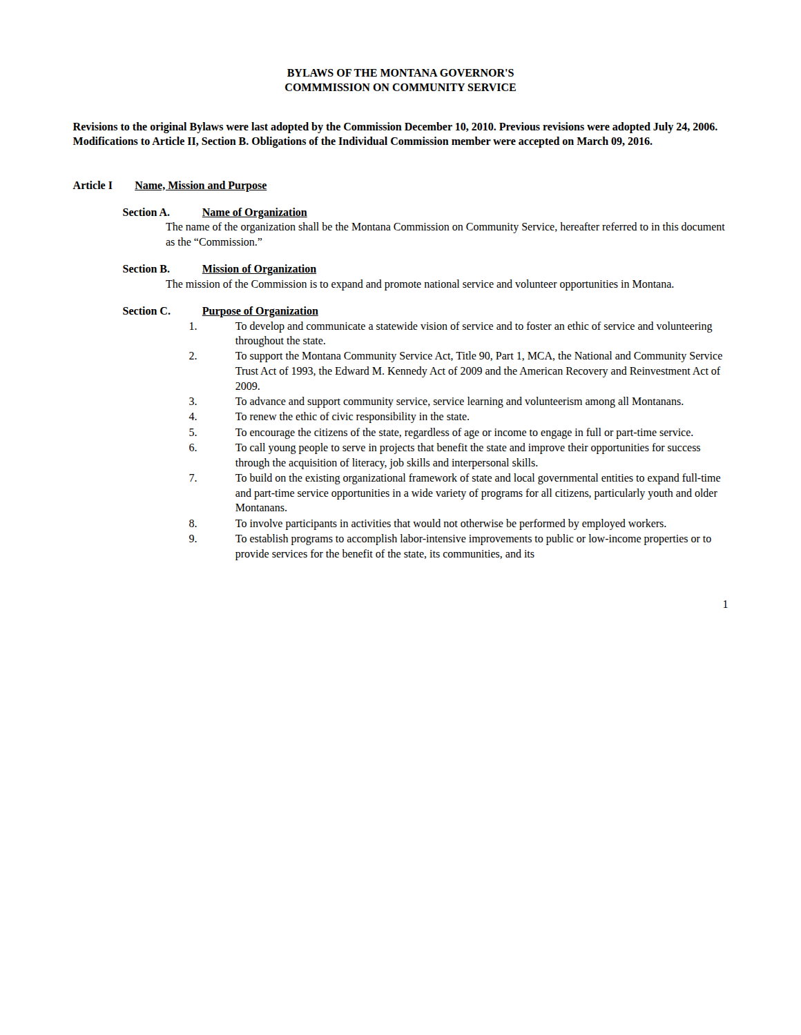Bylaws of the Montana Governor's
Commmission on Community Service
Revisions to the original Bylaws were last adopted by the Commission December 10, 2010. Previous revisions were adopted July 24, 2006. Modifications to Article II, Section B. Obligations of the Individual Commission member were accepted on March 09, 2016.
Article IName, Mission and Purpose
Section A. Name of Organization
The name of the organization shall be the Montana Commission on Community Service, hereafter referred to in this document as the “Commission.”
Section B. Mission of Organization
The mission of the Commission is to expand and promote national service and volunteer opportunities in Montana.
Section C. Purpose of Organization
1. To develop and communicate a statewide vision of service and to foster an ethic of service and volunteering throughout the state.
2. To support the Montana Community Service Act, Title 90, Part 1, MCA, the National and Community Service Trust Act of 1993, the Edward M. Kennedy Act of 2009 and the American Recovery and Reinvestment Act of 2009.
3. To advance and support community service, service learning and volunteerism among all Montanans.
4. To renew the ethic of civic responsibility in the state.
5. To encourage the citizens of the state, regardless of age or income to engage in full or part-time service.
6. To call young people to serve in projects that benefit the state and improve their opportunities for success through the acquisition of literacy, job skills and interpersonal skills.
7. To build on the existing organizational framework of state and local governmental entities to expand full-time and part-time service opportunities in a wide variety of programs for all citizens, particularly youth and older Montanans.
8. To involve participants in activities that would not otherwise be performed by employed workers.
9. To establish programs to accomplish labor-intensive improvements to public or low-income properties or to provide services for the benefit of the state, its communities, and its
1